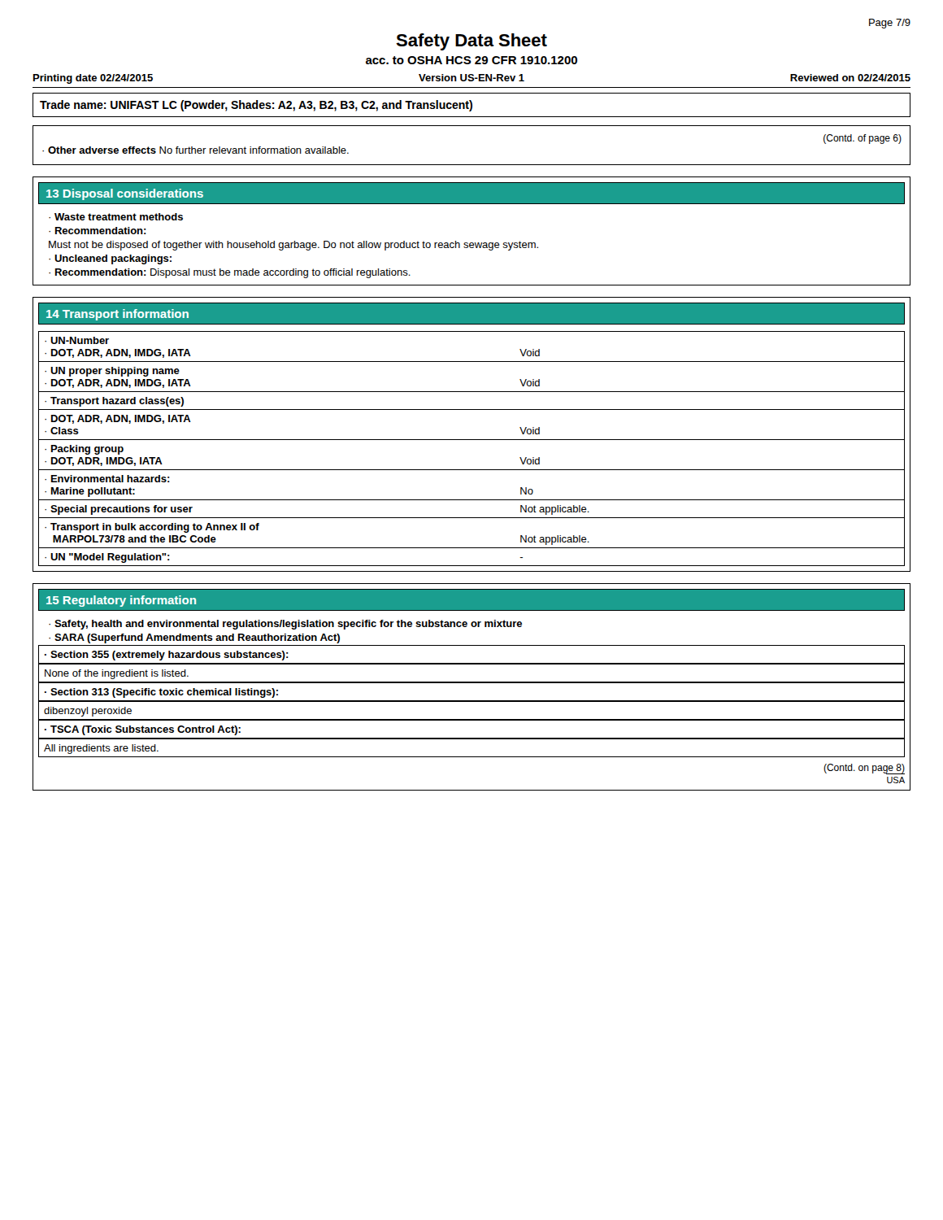Page 7/9
Safety Data Sheet
acc. to OSHA HCS 29 CFR 1910.1200
Printing date 02/24/2015 Version US-EN-Rev 1 Reviewed on 02/24/2015
Trade name: UNIFAST LC (Powder, Shades: A2, A3, B2, B3, C2, and Translucent)
(Contd. of page 6)
· Other adverse effects No further relevant information available.
13 Disposal considerations
· Waste treatment methods
· Recommendation:
Must not be disposed of together with household garbage. Do not allow product to reach sewage system.
· Uncleaned packagings:
· Recommendation: Disposal must be made according to official regulations.
14 Transport information
| · UN-Number · DOT, ADR, ADN, IMDG, IATA | Void |
| · UN proper shipping name · DOT, ADR, ADN, IMDG, IATA | Void |
| · Transport hazard class(es) | |
| · DOT, ADR, ADN, IMDG, IATA · Class | Void |
| · Packing group · DOT, ADR, IMDG, IATA | Void |
| · Environmental hazards: · Marine pollutant: | No |
| · Special precautions for user | Not applicable. |
| · Transport in bulk according to Annex II of MARPOL73/78 and the IBC Code | Not applicable. |
| · UN "Model Regulation": | - |
15 Regulatory information
· Safety, health and environmental regulations/legislation specific for the substance or mixture
· SARA (Superfund Amendments and Reauthorization Act)
· Section 355 (extremely hazardous substances):
None of the ingredient is listed.
· Section 313 (Specific toxic chemical listings):
dibenzoyl peroxide
· TSCA (Toxic Substances Control Act):
All ingredients are listed.
(Contd. on page 8)
USA